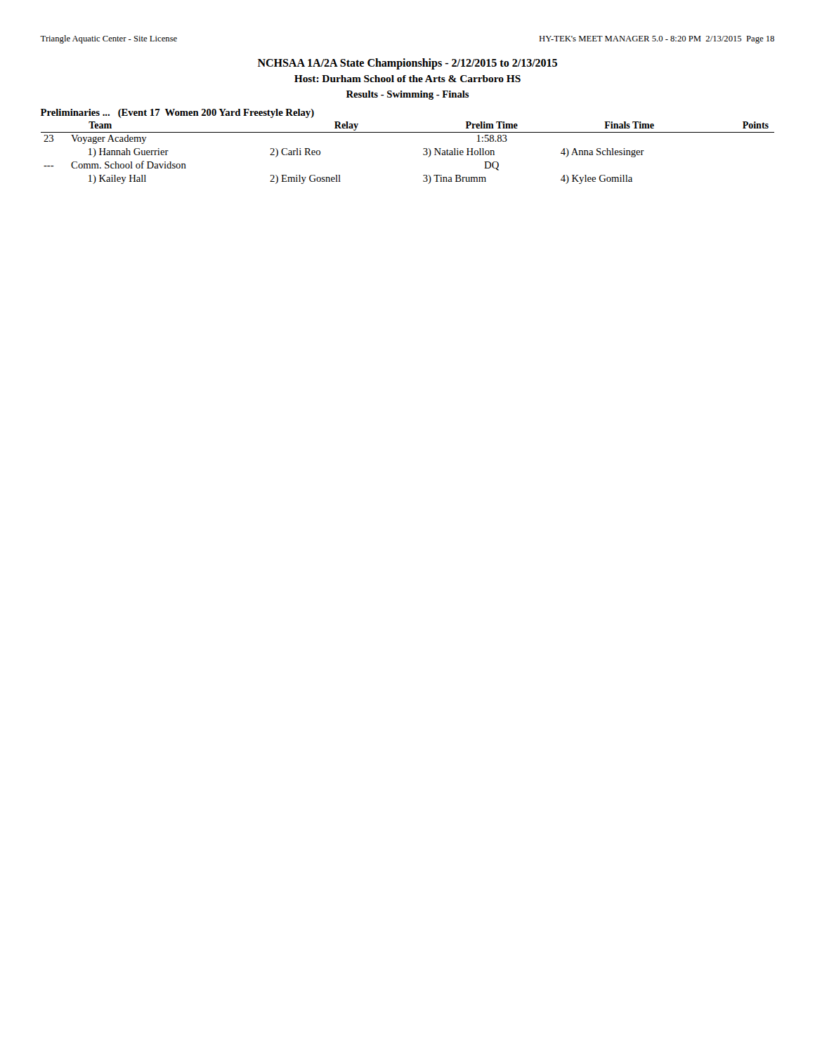Triangle Aquatic Center - Site License HY-TEK's MEET MANAGER 5.0 - 8:20 PM 2/13/2015 Page 18
NCHSAA 1A/2A State Championships - 2/12/2015 to 2/13/2015
Host: Durham School of the Arts & Carrboro HS
Results - Swimming - Finals
Preliminaries ... (Event 17 Women 200 Yard Freestyle Relay)
| | Team | Relay | Prelim Time | Finals Time | Points |
| --- | --- | --- | --- | --- | --- |
| 23 | Voyager Academy | | 1:58.83 | | |
| | 1) Hannah Guerrier | 2) Carli Reo | 3) Natalie Hollon | 4) Anna Schlesinger | |
| --- | Comm. School of Davidson | | DQ | | |
| | 1) Kailey Hall | 2) Emily Gosnell | 3) Tina Brumm | 4) Kylee Gomilla | |